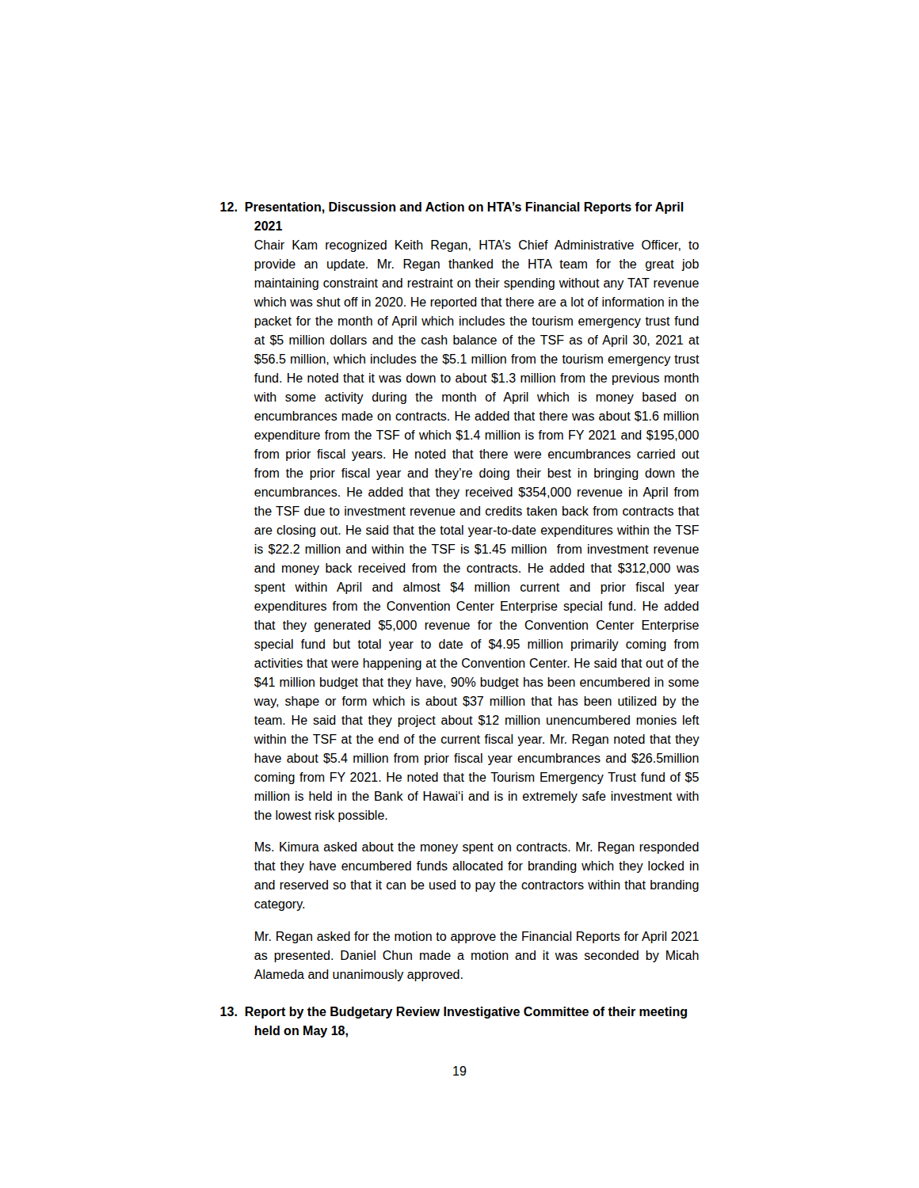12. Presentation, Discussion and Action on HTA’s Financial Reports for April 2021
Chair Kam recognized Keith Regan, HTA’s Chief Administrative Officer, to provide an update. Mr. Regan thanked the HTA team for the great job maintaining constraint and restraint on their spending without any TAT revenue which was shut off in 2020. He reported that there are a lot of information in the packet for the month of April which includes the tourism emergency trust fund at $5 million dollars and the cash balance of the TSF as of April 30, 2021 at $56.5 million, which includes the $5.1 million from the tourism emergency trust fund. He noted that it was down to about $1.3 million from the previous month with some activity during the month of April which is money based on encumbrances made on contracts. He added that there was about $1.6 million expenditure from the TSF of which $1.4 million is from FY 2021 and $195,000 from prior fiscal years. He noted that there were encumbrances carried out from the prior fiscal year and they’re doing their best in bringing down the encumbrances. He added that they received $354,000 revenue in April from the TSF due to investment revenue and credits taken back from contracts that are closing out. He said that the total year-to-date expenditures within the TSF is $22.2 million and within the TSF is $1.45 million from investment revenue and money back received from the contracts. He added that $312,000 was spent within April and almost $4 million current and prior fiscal year expenditures from the Convention Center Enterprise special fund. He added that they generated $5,000 revenue for the Convention Center Enterprise special fund but total year to date of $4.95 million primarily coming from activities that were happening at the Convention Center. He said that out of the $41 million budget that they have, 90% budget has been encumbered in some way, shape or form which is about $37 million that has been utilized by the team. He said that they project about $12 million unencumbered monies left within the TSF at the end of the current fiscal year. Mr. Regan noted that they have about $5.4 million from prior fiscal year encumbrances and $26.5million coming from FY 2021. He noted that the Tourism Emergency Trust fund of $5 million is held in the Bank of Hawai‘i and is in extremely safe investment with the lowest risk possible.
Ms. Kimura asked about the money spent on contracts. Mr. Regan responded that they have encumbered funds allocated for branding which they locked in and reserved so that it can be used to pay the contractors within that branding category.
Mr. Regan asked for the motion to approve the Financial Reports for April 2021 as presented. Daniel Chun made a motion and it was seconded by Micah Alameda and unanimously approved.
13. Report by the Budgetary Review Investigative Committee of their meeting held on May 18,
19